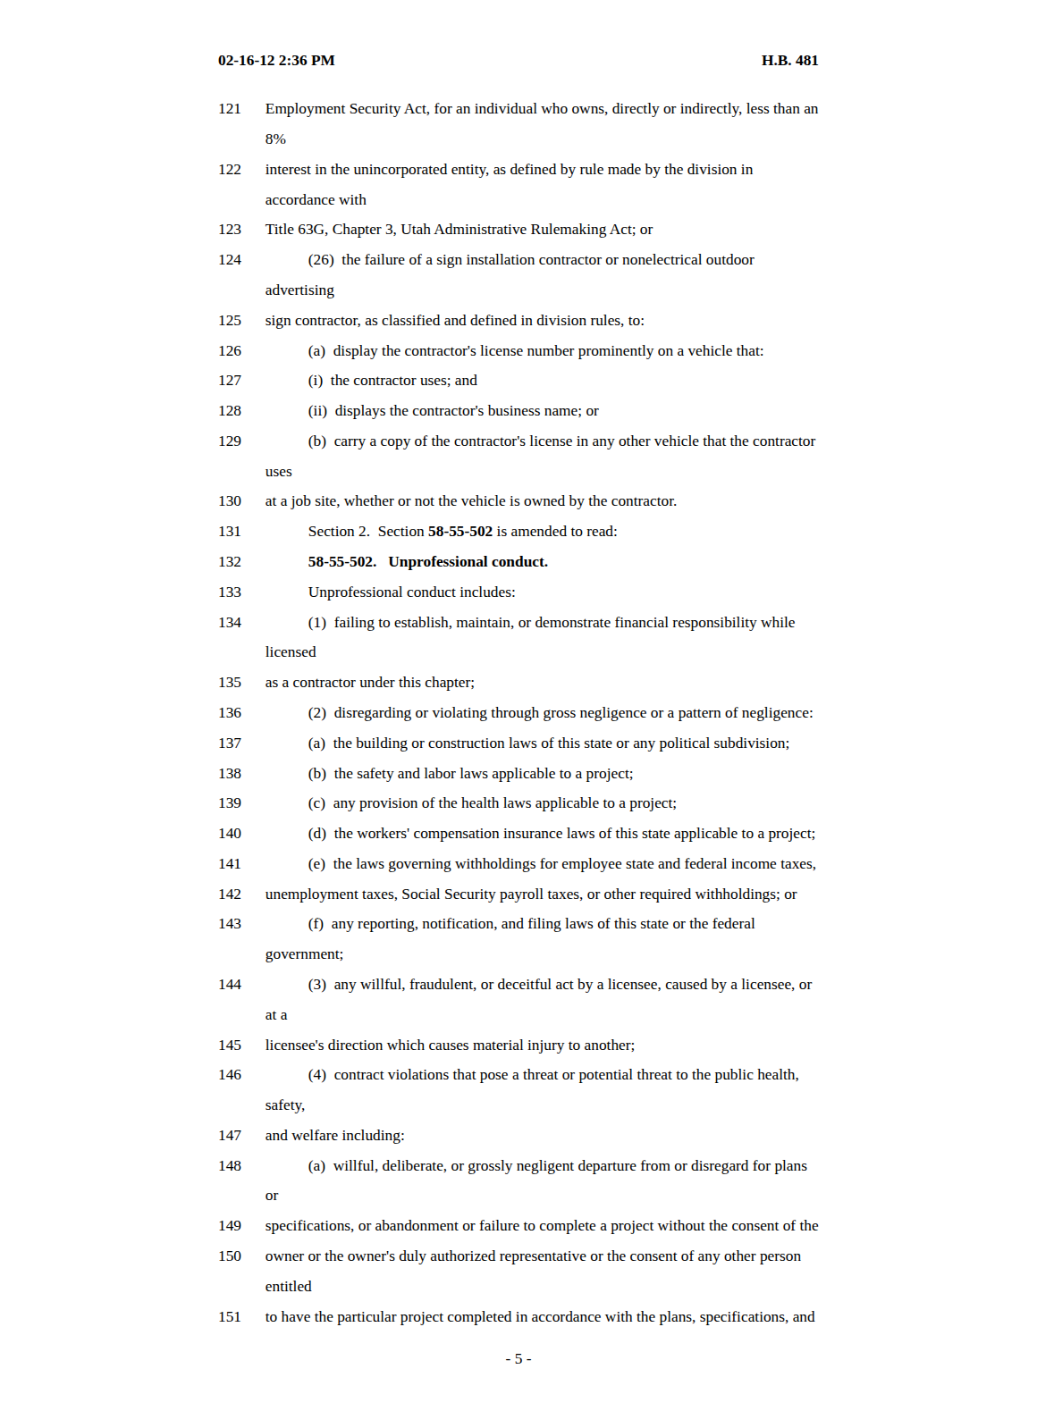02-16-12 2:36 PM H.B. 481
| 121 | Employment Security Act, for an individual who owns, directly or indirectly, less than an 8% |
| 122 | interest in the unincorporated entity, as defined by rule made by the division in accordance with |
| 123 | Title 63G, Chapter 3, Utah Administrative Rulemaking Act; or |
| 124 | (26) the failure of a sign installation contractor or nonelectrical outdoor advertising |
| 125 | sign contractor, as classified and defined in division rules, to: |
| 126 | (a) display the contractor's license number prominently on a vehicle that: |
| 127 | (i) the contractor uses; and |
| 128 | (ii) displays the contractor's business name; or |
| 129 | (b) carry a copy of the contractor's license in any other vehicle that the contractor uses |
| 130 | at a job site, whether or not the vehicle is owned by the contractor. |
| 131 | Section 2. Section 58-55-502 is amended to read: |
| 132 | 58-55-502. Unprofessional conduct. |
| 133 | Unprofessional conduct includes: |
| 134 | (1) failing to establish, maintain, or demonstrate financial responsibility while licensed |
| 135 | as a contractor under this chapter; |
| 136 | (2) disregarding or violating through gross negligence or a pattern of negligence: |
| 137 | (a) the building or construction laws of this state or any political subdivision; |
| 138 | (b) the safety and labor laws applicable to a project; |
| 139 | (c) any provision of the health laws applicable to a project; |
| 140 | (d) the workers' compensation insurance laws of this state applicable to a project; |
| 141 | (e) the laws governing withholdings for employee state and federal income taxes, |
| 142 | unemployment taxes, Social Security payroll taxes, or other required withholdings; or |
| 143 | (f) any reporting, notification, and filing laws of this state or the federal government; |
| 144 | (3) any willful, fraudulent, or deceitful act by a licensee, caused by a licensee, or at a |
| 145 | licensee's direction which causes material injury to another; |
| 146 | (4) contract violations that pose a threat or potential threat to the public health, safety, |
| 147 | and welfare including: |
| 148 | (a) willful, deliberate, or grossly negligent departure from or disregard for plans or |
| 149 | specifications, or abandonment or failure to complete a project without the consent of the |
| 150 | owner or the owner's duly authorized representative or the consent of any other person entitled |
| 151 | to have the particular project completed in accordance with the plans, specifications, and |
- 5 -